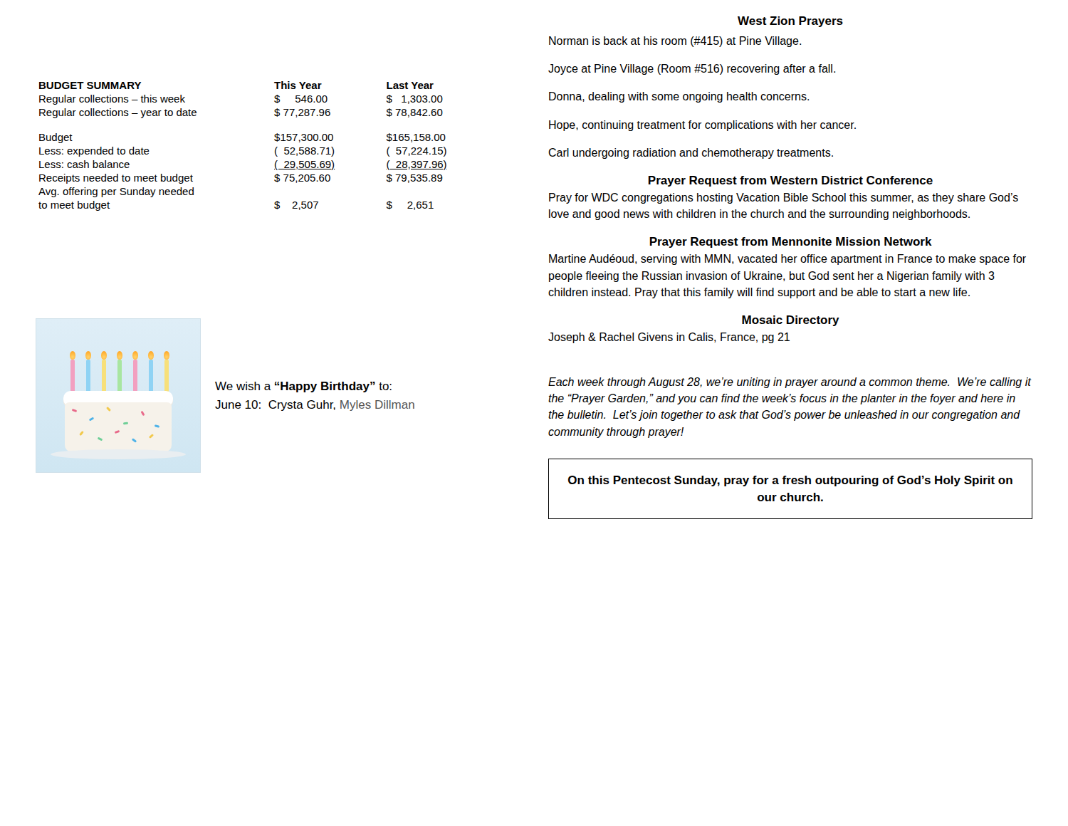| BUDGET SUMMARY | This Year | Last Year |
| --- | --- | --- |
| Regular collections – this week | $ 546.00 | $ 1,303.00 |
| Regular collections – year to date | $ 77,287.96 | $ 78,842.60 |
| Budget | $157,300.00 | $165,158.00 |
| Less: expended to date | ( 52,588.71) | ( 57,224.15) |
| Less: cash balance | ( 29,505.69) | ( 28,397.96) |
| Receipts needed to meet budget | $ 75,205.60 | $ 79,535.89 |
| Avg. offering per Sunday needed | | |
| to meet budget | $ 2,507 | $ 2,651 |
We wish a “Happy Birthday” to:
June 10: Crysta Guhr, Myles Dillman
West Zion Prayers
Norman is back at his room (#415) at Pine Village.
Joyce at Pine Village (Room #516) recovering after a fall.
Donna, dealing with some ongoing health concerns.
Hope, continuing treatment for complications with her cancer.
Carl undergoing radiation and chemotherapy treatments.
Prayer Request from Western District Conference
Pray for WDC congregations hosting Vacation Bible School this summer, as they share God’s love and good news with children in the church and the surrounding neighborhoods.
Prayer Request from Mennonite Mission Network
Martine Audéoud, serving with MMN, vacated her office apartment in France to make space for people fleeing the Russian invasion of Ukraine, but God sent her a Nigerian family with 3 children instead. Pray that this family will find support and be able to start a new life.
Mosaic Directory
Joseph & Rachel Givens in Calis, France, pg 21
Each week through August 28, we’re uniting in prayer around a common theme. We’re calling it the “Prayer Garden,” and you can find the week’s focus in the planter in the foyer and here in the bulletin. Let’s join together to ask that God’s power be unleashed in our congregation and community through prayer!
On this Pentecost Sunday, pray for a fresh outpouring of God’s Holy Spirit on our church.